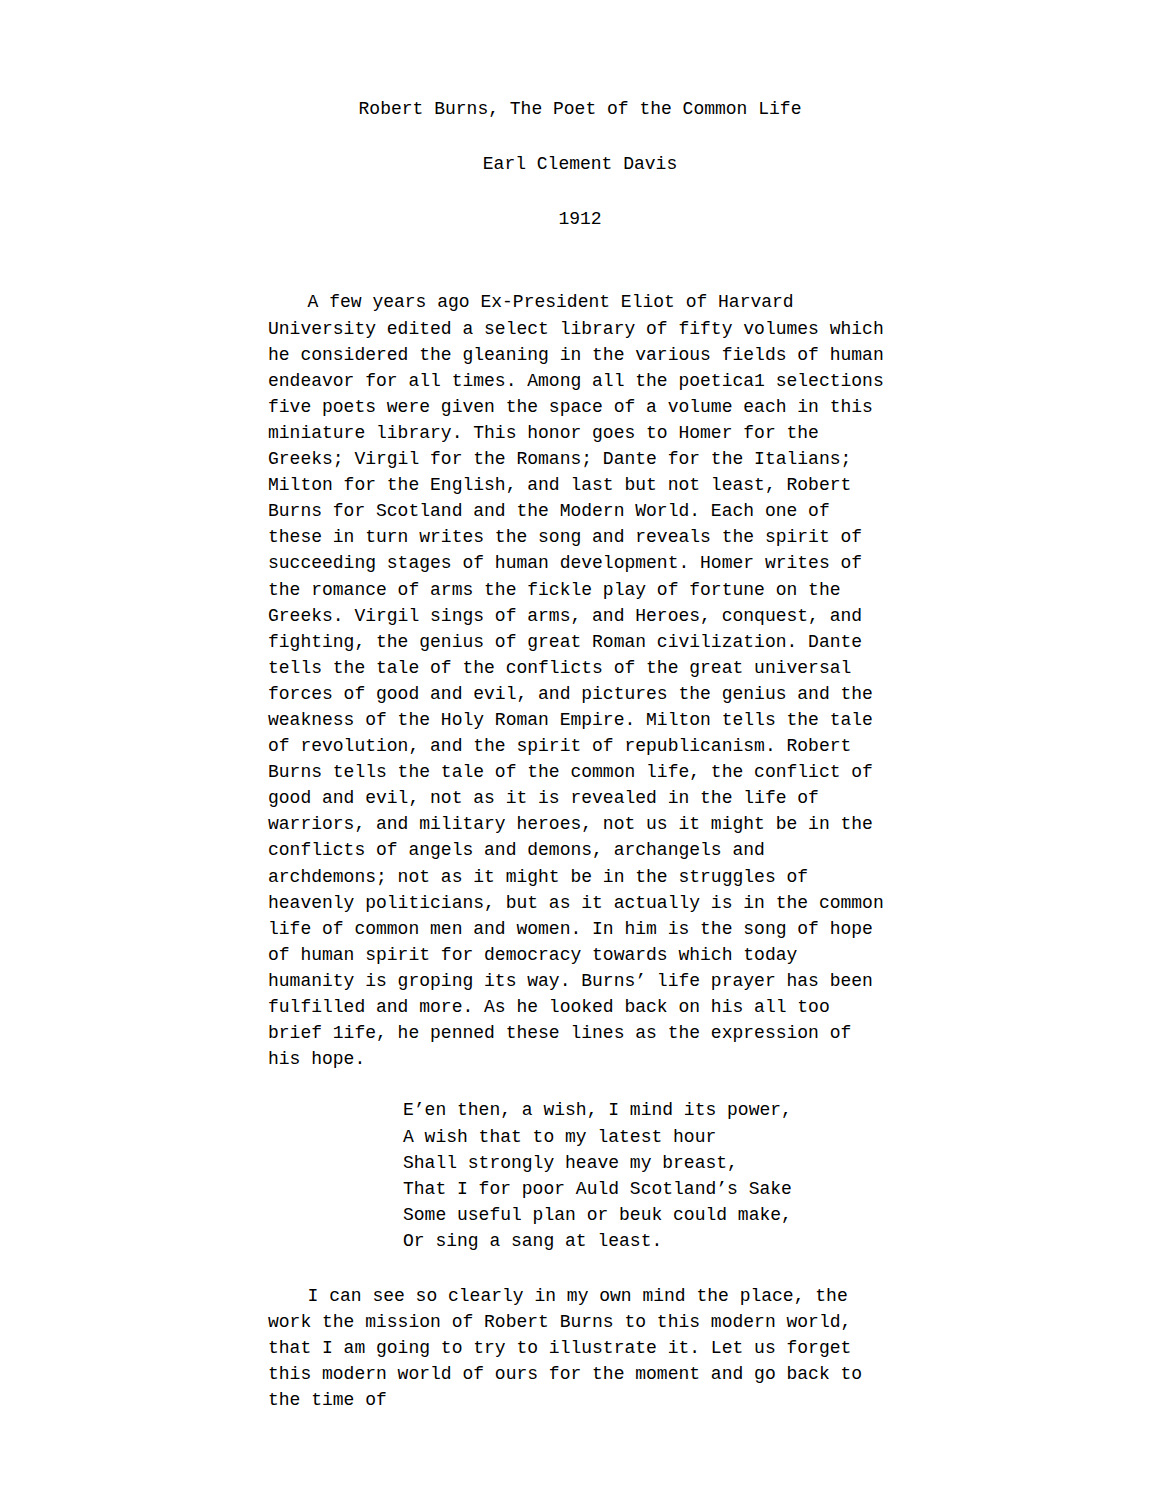Robert Burns, The Poet of the Common Life
Earl Clement Davis
1912
A few years ago Ex-President Eliot of Harvard University edited a select library of fifty volumes which he considered the gleaning in the various fields of human endeavor for all times. Among all the poetica1 selections five poets were given the space of a volume each in this miniature library. This honor goes to Homer for the Greeks; Virgil for the Romans; Dante for the Italians; Milton for the English, and last but not least, Robert Burns for Scotland and the Modern World. Each one of these in turn writes the song and reveals the spirit of succeeding stages of human development. Homer writes of the romance of arms the fickle play of fortune on the Greeks. Virgil sings of arms, and Heroes, conquest, and fighting, the genius of great Roman civilization. Dante tells the tale of the conflicts of the great universal forces of good and evil, and pictures the genius and the weakness of the Holy Roman Empire. Milton tells the tale of revolution, and the spirit of republicanism. Robert Burns tells the tale of the common life, the conflict of good and evil, not as it is revealed in the life of warriors, and military heroes, not us it might be in the conflicts of angels and demons, archangels and archdemons; not as it might be in the struggles of heavenly politicians, but as it actually is in the common life of common men and women. In him is the song of hope of human spirit for democracy towards which today humanity is groping its way. Burns’ life prayer has been fulfilled and more. As he looked back on his all too brief 1ife, he penned these lines as the expression of his hope.
E’en then, a wish, I mind its power, A wish that to my latest hour Shall strongly heave my breast, That I for poor Auld Scotland’s Sake Some useful plan or beuk could make, Or sing a sang at least.
I can see so clearly in my own mind the place, the work the mission of Robert Burns to this modern world, that I am going to try to illustrate it. Let us forget this modern world of ours for the moment and go back to the time of